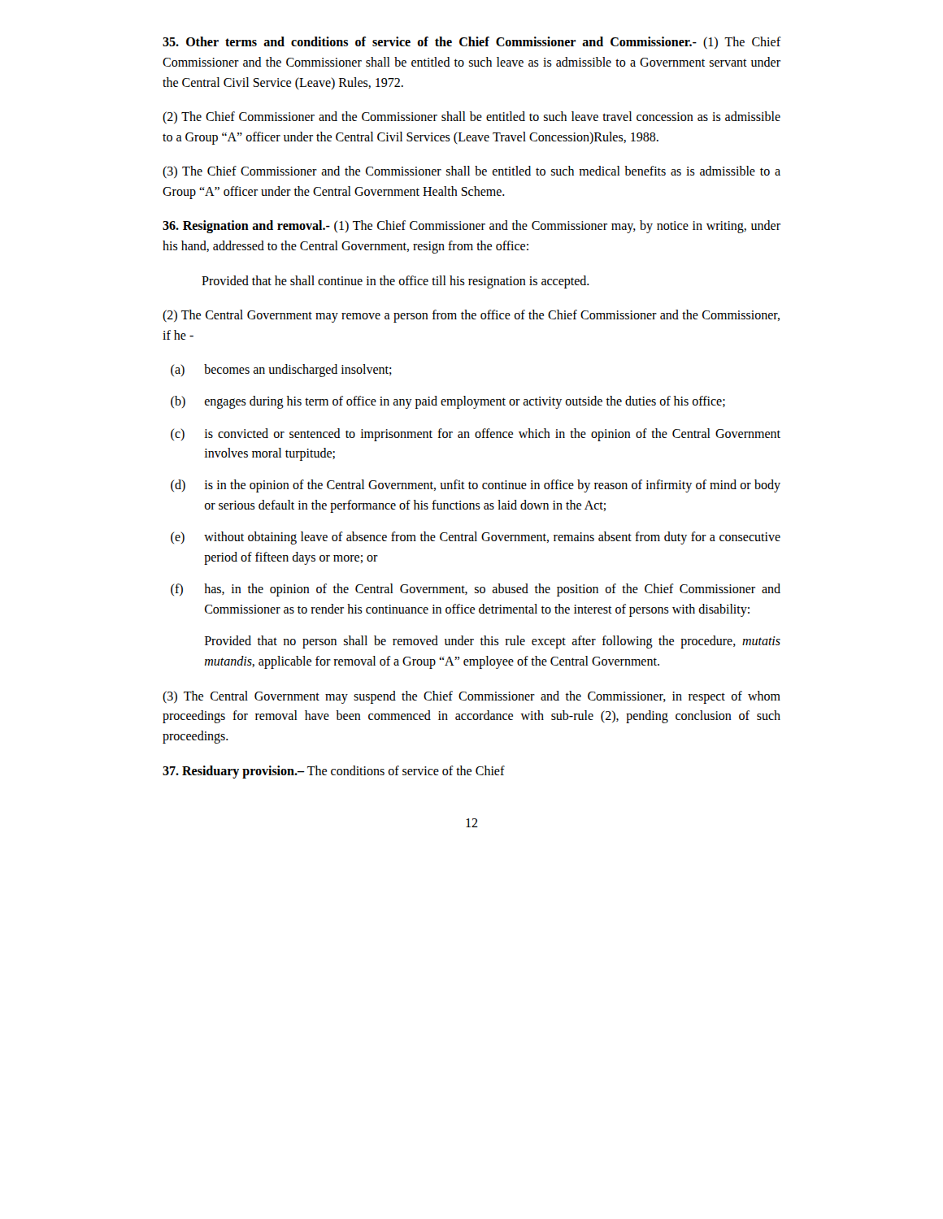35. Other terms and conditions of service of the Chief Commissioner and Commissioner.- (1) The Chief Commissioner and the Commissioner shall be entitled to such leave as is admissible to a Government servant under the Central Civil Service (Leave) Rules, 1972.
(2) The Chief Commissioner and the Commissioner shall be entitled to such leave travel concession as is admissible to a Group “A” officer under the Central Civil Services (Leave Travel Concession)Rules, 1988.
(3) The Chief Commissioner and the Commissioner shall be entitled to such medical benefits as is admissible to a Group “A” officer under the Central Government Health Scheme.
36. Resignation and removal.- (1) The Chief Commissioner and the Commissioner may, by notice in writing, under his hand, addressed to the Central Government, resign from the office:
Provided that he shall continue in the office till his resignation is accepted.
(2) The Central Government may remove a person from the office of the Chief Commissioner and the Commissioner, if he -
(a) becomes an undischarged insolvent;
(b) engages during his term of office in any paid employment or activity outside the duties of his office;
(c) is convicted or sentenced to imprisonment for an offence which in the opinion of the Central Government involves moral turpitude;
(d) is in the opinion of the Central Government, unfit to continue in office by reason of infirmity of mind or body or serious default in the performance of his functions as laid down in the Act;
(e) without obtaining leave of absence from the Central Government, remains absent from duty for a consecutive period of fifteen days or more; or
(f)
has, in the opinion of the Central Government, so abused the position of the Chief Commissioner and Commissioner as to render his continuance in office detrimental to the interest of persons with disability:
Provided that no person shall be removed under this rule except after following the procedure, mutatis mutandis, applicable for removal of a Group “A” employee of the Central Government.
(3) The Central Government may suspend the Chief Commissioner and the Commissioner, in respect of whom proceedings for removal have been commenced in accordance with sub-rule (2), pending conclusion of such proceedings.
37. Residuary provision.– The conditions of service of the Chief
12